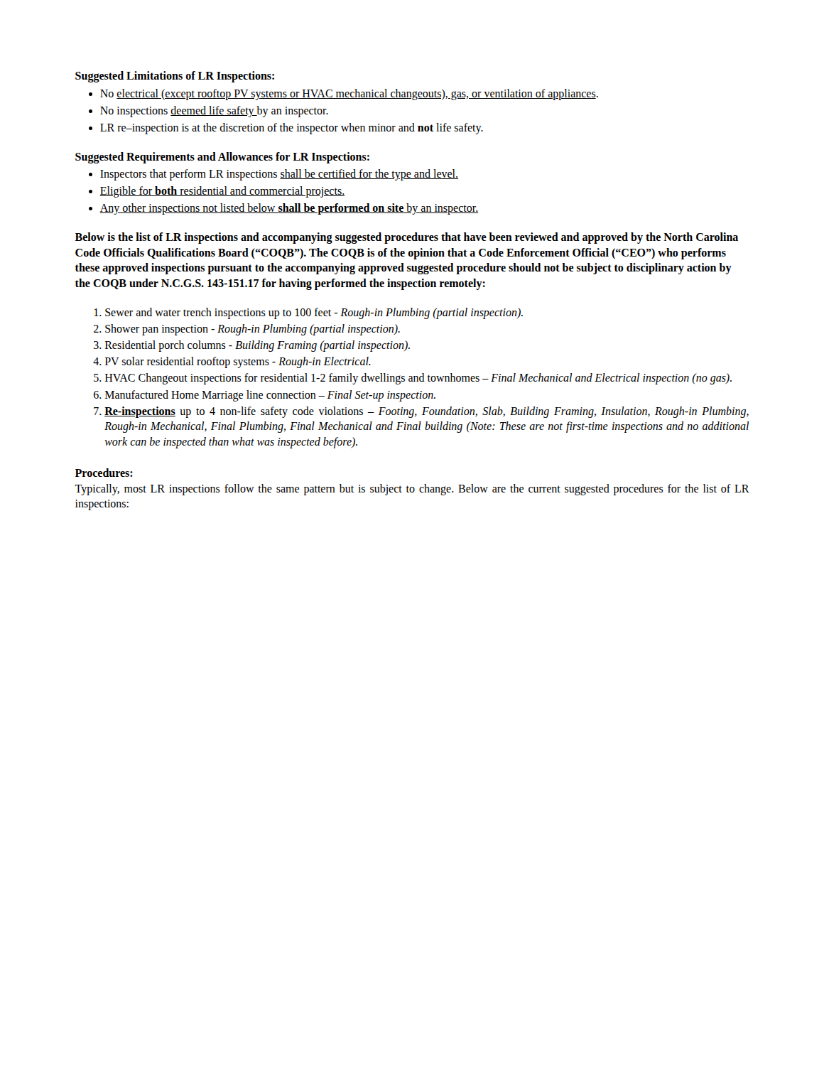Suggested Limitations of LR Inspections:
No electrical (except rooftop PV systems or HVAC mechanical changeouts), gas, or ventilation of appliances.
No inspections deemed life safety by an inspector.
LR re–inspection is at the discretion of the inspector when minor and not life safety.
Suggested Requirements and Allowances for LR Inspections:
Inspectors that perform LR inspections shall be certified for the type and level.
Eligible for both residential and commercial projects.
Any other inspections not listed below shall be performed on site by an inspector.
Below is the list of LR inspections and accompanying suggested procedures that have been reviewed and approved by the North Carolina Code Officials Qualifications Board (“COQB”). The COQB is of the opinion that a Code Enforcement Official (“CEO”) who performs these approved inspections pursuant to the accompanying approved suggested procedure should not be subject to disciplinary action by the COQB under N.C.G.S. 143-151.17 for having performed the inspection remotely:
Sewer and water trench inspections up to 100 feet - Rough-in Plumbing (partial inspection).
Shower pan inspection - Rough-in Plumbing (partial inspection).
Residential porch columns - Building Framing (partial inspection).
PV solar residential rooftop systems - Rough-in Electrical.
HVAC Changeout inspections for residential 1-2 family dwellings and townhomes – Final Mechanical and Electrical inspection (no gas).
Manufactured Home Marriage line connection – Final Set-up inspection.
Re-inspections up to 4 non-life safety code violations – Footing, Foundation, Slab, Building Framing, Insulation, Rough-in Plumbing, Rough-in Mechanical, Final Plumbing, Final Mechanical and Final building (Note: These are not first-time inspections and no additional work can be inspected than what was inspected before).
Procedures:
Typically, most LR inspections follow the same pattern but is subject to change. Below are the current suggested procedures for the list of LR inspections: